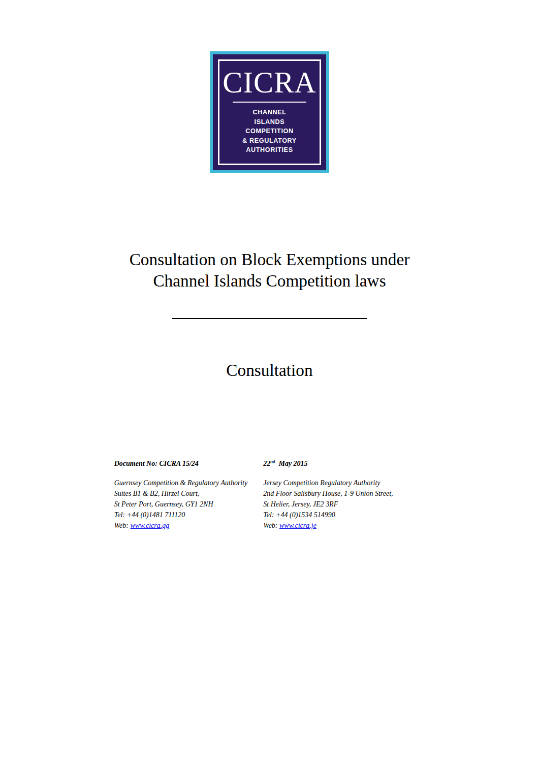CICRA
CHANNEL
ISLANDS
COMPETITION
& REGULATORY
AUTHORITIES
Consultation on Block Exemptions under
Channel Islands Competition laws
Consultation
| Document No: CICRA 15/24 | 22 nd May 2015 |
| Guernsey Competition & Regulatory Authority Suites B1 & B2, Hirzel Court, St Peter Port, Guernsey, GY1 2NH Tel: +44 (0)1481 711120 Web: www.cicra.gg | Jersey Competition Regulatory Authority 2nd Floor Salisbury House, 1-9 Union Street, St Helier, Jersey, JE2 3RF Tel: +44 (0)1534 514990 Web: www.cicra.je |